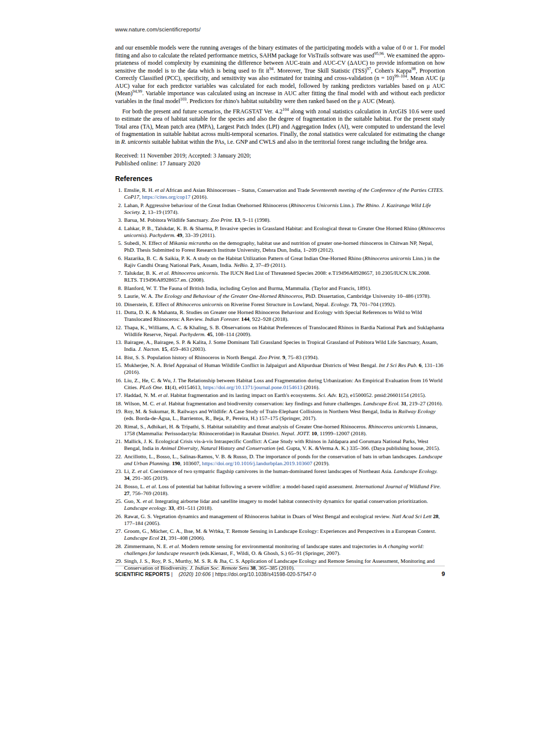www.nature.com/scientificreports/
and our ensemble models were the running averages of the binary estimates of the participating models with a value of 0 or 1. For model fitting and also to calculate the related performance metrics, SAHM package for VisTrails software was used95,96. We examined the appropriateness of model complexity by examining the difference between AUC-train and AUC-CV (ΔAUC) to provide information on how sensitive the model is to the data which is being used to fit it94. Moreover, True Skill Statistic (TSS)97, Cohen's Kappa98, Proportion Correctly Classified (PCC), specificity, and sensitivity was also estimated for training and cross-validation (n = 10)99–104. Mean AUC (μ AUC) value for each predictor variables was calculated for each model, followed by ranking predictors variables based on μ AUC (Mean)94,99. Variable importance was calculated using an increase in AUC after fitting the final model with and without each predictor variables in the final model103. Predictors for rhino's habitat suitability were then ranked based on the μ AUC (Mean).
For both the present and future scenarios, the FRAGSTAT Ver. 4.2104 along with zonal statistics calculation in ArcGIS 10.6 were used to estimate the area of habitat suitable for the species and also the degree of fragmentation in the suitable habitat. For the present study Total area (TA), Mean patch area (MPA), Largest Patch Index (LPI) and Aggregation Index (AI), were computed to understand the level of fragmentation in suitable habitat across multi-temporal scenarios. Finally, the zonal statistics were calculated for estimating the change in R. unicornis suitable habitat within the PAs, i.e. GNP and CWLS and also in the territorial forest range including the bridge area.
Received: 11 November 2019; Accepted: 3 January 2020;
Published online: 17 January 2020
References
Emslie, R. H. et al African and Asian Rhinoceroses – Status, Conservation and Trade Seventeenth meeting of the Conference of the Parties CITES. CoP17, https://cites.org/cop17 (2016).
Lahan, P. Aggressive behaviour of the Great Indian Onehorned Rhinoceros (Rhinoceros Unicornis Linn.). The Rhino. J. Kaziranga Wild Life Society. 2, 13–19 (1974).
Barua, M. Pobitora Wildlife Sanctuary. Zoo Print. 13, 9–11 (1998).
Lahkar, P. B., Talukdar, K. B. & Sharma, P. Invasive species in Grassland Habitat: and Ecological threat to Greater One Horned Rhino (Rhinoceros unicornis). Pachyderm. 49, 33–39 (2011).
Subedi, N. Effect of Mikania micrantha on the demography, habitat use and nutrition of greater one-horned rhinoceros in Chitwan NP, Nepal, PhD. Thesis Submitted to Forest Research Institute University, Dehra Dun, India, 1–209 (2012).
Hazarika, B. C. & Saikia, P. K. A study on the Habitat Utilization Pattern of Great Indian One-Horned Rhino (Rhinoceros unicornis Linn.) in the Rajiv Gandhi Orang National Park, Assam, India. NeBio. 2, 37–49 (2011).
Talukdar, B. K. et al. Rhinoceros unicornis. The IUCN Red List of Threatened Species 2008: e.T19496A8928657, 10.2305/IUCN.UK.2008. RLTS. T19496A8928657.en. (2008).
Blanford, W. T. The Fauna of British India, including Ceylon and Burma, Mammalia. (Taylor and Francis, 1891).
Laurie, W. A. The Ecology and Behaviour of the Greater One-Horned Rhinoceros, PhD. Dissertation, Cambridge University 10–486 (1978).
Dinerstein, E. Effect of Rhinoceros unicornis on Riverine Forest Structure in Lowland, Nepal. Ecology. 73, 701–704 (1992).
Dutta, D. K. & Mahanta, R. Studies on Greater one Horned Rhinoceros Behaviour and Ecology with Special References to Wild to Wild Translocated Rhinoceros: A Review. Indian Forester. 144, 922–928 (2018).
Thapa, K., Williams, A. C. & Khaling, S. B. Observations on Habitat Preferences of Translocated Rhinos in Bardia National Park and Suklaphanta Wildlife Reserve, Nepal. Pachyderm. 45, 108–114 (2009).
Bairagee, A., Bairagee, S. P. & Kalita, J. Some Dominant Tall Grassland Species in Tropical Grassland of Pobitora Wild Life Sanctuary, Assam, India. J. Nacton. 15, 459–463 (2003).
Bist, S. S. Population history of Rhinoceros in North Bengal. Zoo Print. 9, 75–83 (1994).
Mukherjee, N. A. Brief Appraisal of Human Wildlife Conflict in Jalpaiguri and Alipurduar Districts of West Bengal. Int J Sci Res Pub. 6, 131–136 (2016).
Liu, Z., He, C. & Wu, J. The Relationship between Habitat Loss and Fragmentation during Urbanization: An Empirical Evaluation from 16 World Cities. PLoS One. 11(4), e0154613, https://doi.org/10.1371/journal.pone.0154613 (2016).
Haddad, N. M. et al. Habitat fragmentation and its lasting impact on Earth's ecosystems. Sci. Adv. 1(2), e1500052. pmid:26601154 (2015).
Wilson, M. C. et al. Habitat fragmentation and biodiversity conservation: key findings and future challenges. Landscape Ecol. 31, 219–27 (2016).
Roy, M. & Sukumar, R. Railways and Wildlife: A Case Study of Train-Elephant Collisions in Northern West Bengal, India in Railway Ecology (eds. Borda-de-Água, L., Barrientos, R., Beja, P., Pereira, H.) 157–175 (Springer, 2017).
Rimal, S., Adhikari, H. & Tripathi, S. Habitat suitability and threat analysis of Greater One-horned Rhinoceros. Rhinoceros unicornis Linnaeus, 1758 (Mammalia: Perissodactyla: Rhinocerotidae) in Rautahat District. Nepal. JOTT. 10, 11999–12007 (2018).
Mallick, J. K. Ecological Crisis vis-à-vis Intraspecific Conflict: A Case Study with Rhinos in Jaldapara and Gorumara National Parks, West Bengal, India in Animal Diversity, Natural History and Conservation (ed. Gupta, V. K. &Verma A. K.) 335–366. (Daya publishing house, 2015).
Ancillotto, L., Bosso, L., Salinas-Ramos, V. B. & Russo, D. The importance of ponds for the conservation of bats in urban landscapes. Landscape and Urban Planning. 190, 103607, https://doi.org/10.1016/j.landurbplan.2019.103607 (2019).
Li, Z. et al. Coexistence of two sympatric flagship carnivores in the human-dominated forest landscapes of Northeast Asia. Landscape Ecology. 34, 291–305 (2019).
Bosso, L. et al. Loss of potential bat habitat following a severe wildfire: a model-based rapid assessment. International Journal of Wildland Fire. 27, 756–769 (2018).
Guo, X. et al. Integrating airborne lidar and satellite imagery to model habitat connectivity dynamics for spatial conservation prioritization. Landscape ecology. 33, 491–511 (2018).
Rawat, G. S. Vegetation dynamics and management of Rhinoceros habitat in Duars of West Bengal and ecological review. Natl Acad Sci Lett 28, 177–184 (2005).
Groom, G., Mücher, C. A., Ihse, M. & Wrbka, T. Remote Sensing in Landscape Ecology: Experiences and Perspectives in a European Context. Landscape Ecol 21, 391–408 (2006).
Zimmermann, N. E. et al. Modern remote sensing for environmental monitoring of landscape states and trajectories in A changing world: challenges for landscape research (eds.Kienast, F., Wildi, O. & Ghosh, S.) 65–91 (Springer, 2007).
Singh, J. S., Roy, P. S., Murthy, M. S. R. & Jha, C. S. Application of Landscape Ecology and Remote Sensing for Assessment, Monitoring and Conservation of Biodiversity. J. Indian Soc. Remote Sens 38, 365–385 (2010).
SCIENTIFIC REPORTS | (2020) 10:606 | https://doi.org/10.1038/s41598-020-57547-0
9